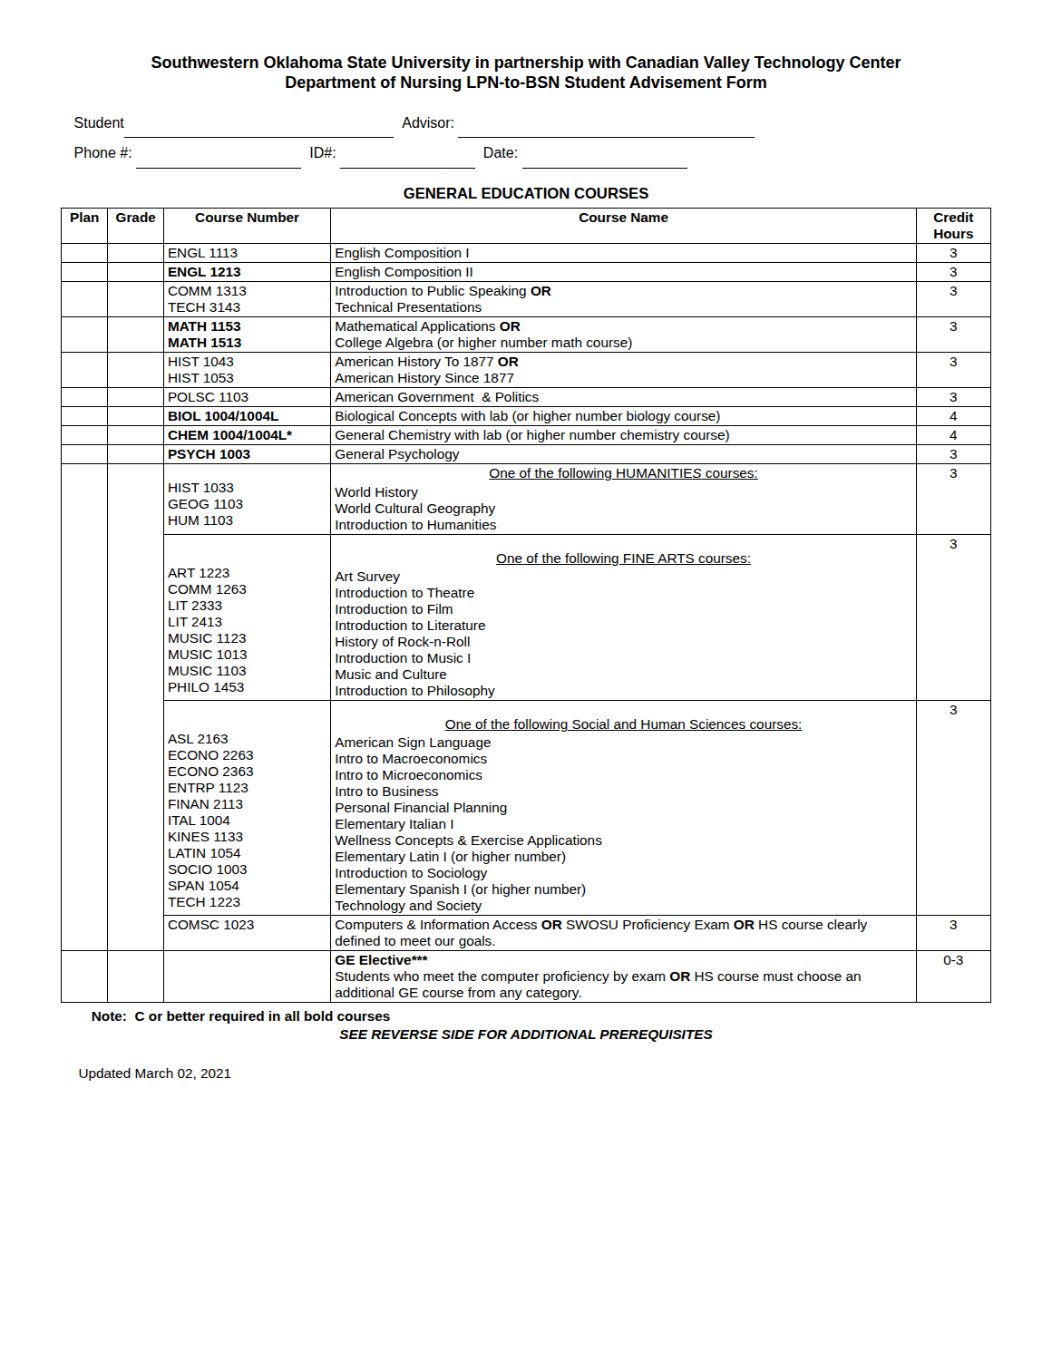Southwestern Oklahoma State University in partnership with Canadian Valley Technology Center
Department of Nursing LPN-to-BSN Student Advisement Form
Student Advisor:
Phone #: ID#: Date:
GENERAL EDUCATION COURSES
| Plan | Grade | Course Number | Course Name | Credit Hours |
| --- | --- | --- | --- | --- |
| | | ENGL 1113 | English Composition I | 3 |
| | | ENGL 1213 | English Composition II | 3 |
| | | COMM 1313 TECH 3143 | Introduction to Public Speaking OR Technical Presentations | 3 |
| | | MATH 1153 MATH 1513 | Mathematical Applications OR College Algebra (or higher number math course) | 3 |
| | | HIST 1043 HIST 1053 | American History To 1877 OR American History Since 1877 | 3 |
| | | POLSC 1103 | American Government & Politics | 3 |
| | | BIOL 1004/1004L | Biological Concepts with lab (or higher number biology course) | 4 |
| | | CHEM 1004/1004L* | General Chemistry with lab (or higher number chemistry course) | 4 |
| | | PSYCH 1003 | General Psychology | 3 |
| | | HIST 1033 GEOG 1103 HUM 1103 | One of the following HUMANITIE S courses: World History World Cultural Geography Introduction to Humanities | 3 |
| ART 1223 COMM 1263 LIT 2333 LIT 2413 MUSIC 1123 MUSIC 1013 MUSIC 1103 PHILO 1453 | One of the following FINE ARTS courses: Art Survey Introduction to Theatre Introduction to Film Introduction to Literature History of Rock-n-Roll Introduction to Music I Music and Culture Introduction to Philosophy | 3 |
| ASL 2163 ECONO 2263 ECONO 2363 ENTRP 1123 FINAN 2113 ITAL 1004 KINES 1133 LATIN 1054 SOCIO 1003 SPAN 1054 TECH 1223 | One of the following Social and Human Sciences courses: American Sign Language Intro to Macroeconomics Intro to Microeconomics Intro to Business Personal Financial Planning Elementary Italian I Wellness Concepts & Exercise Applications Elementary Latin I (or higher number) Introduction to Sociology Elementary Spanish I (or higher number) Technology and Society | 3 |
| COMSC 1023 | Computers & Information Access OR SWOSU Proficiency Exam OR HS course clearly defined to meet our goals. | 3 |
| | | | GE Elective*** Students who meet the computer proficiency by exam OR HS course must choose an additional GE course from any category. | 0-3 |
Note: C or better required in all bold courses
SEE REVERSE SIDE FOR ADDITIONAL PREREQUISITES
Updated March 02, 2021